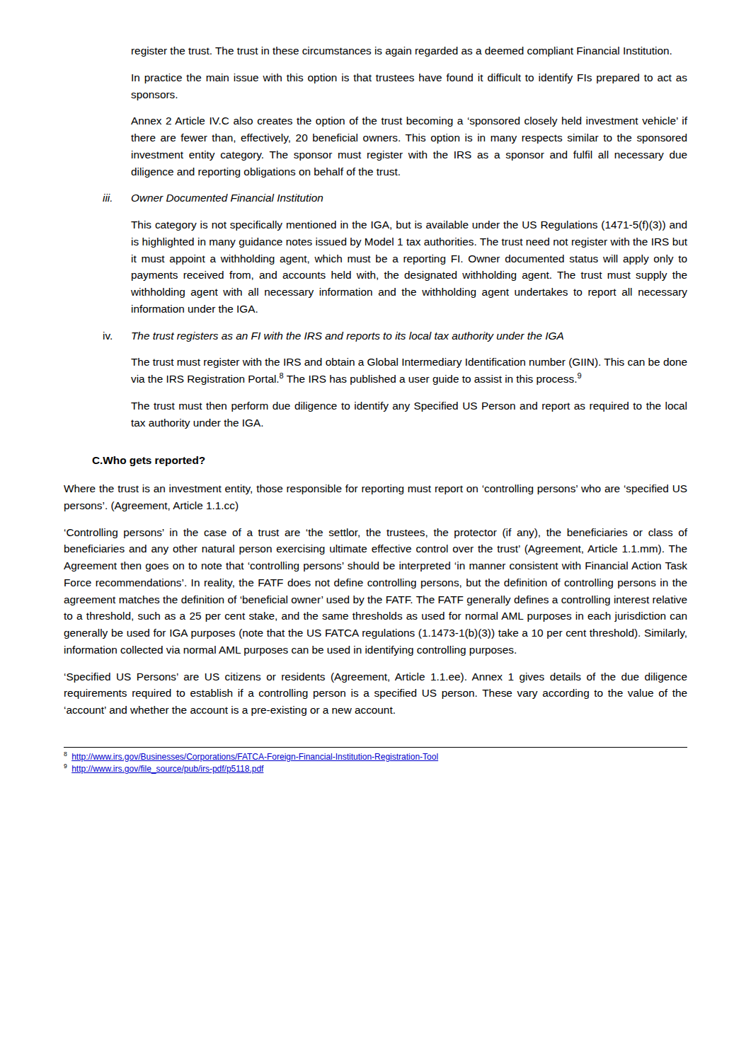register the trust. The trust in these circumstances is again regarded as a deemed compliant Financial Institution.
In practice the main issue with this option is that trustees have found it difficult to identify FIs prepared to act as sponsors.
Annex 2 Article IV.C also creates the option of the trust becoming a ‘sponsored closely held investment vehicle’ if there are fewer than, effectively, 20 beneficial owners. This option is in many respects similar to the sponsored investment entity category. The sponsor must register with the IRS as a sponsor and fulfil all necessary due diligence and reporting obligations on behalf of the trust.
iii.
Owner Documented Financial Institution
This category is not specifically mentioned in the IGA, but is available under the US Regulations (1471-5(f)(3)) and is highlighted in many guidance notes issued by Model 1 tax authorities. The trust need not register with the IRS but it must appoint a withholding agent, which must be a reporting FI. Owner documented status will apply only to payments received from, and accounts held with, the designated withholding agent. The trust must supply the withholding agent with all necessary information and the withholding agent undertakes to report all necessary information under the IGA.
iv.
The trust registers as an FI with the IRS and reports to its local tax authority under the IGA
The trust must register with the IRS and obtain a Global Intermediary Identification number (GIIN). This can be done via the IRS Registration Portal.8 The IRS has published a user guide to assist in this process.9
The trust must then perform due diligence to identify any Specified US Person and report as required to the local tax authority under the IGA.
C.
Who gets reported?
Where the trust is an investment entity, those responsible for reporting must report on ‘controlling persons’ who are ‘specified US persons’. (Agreement, Article 1.1.cc)
‘Controlling persons’ in the case of a trust are ‘the settlor, the trustees, the protector (if any), the beneficiaries or class of beneficiaries and any other natural person exercising ultimate effective control over the trust’ (Agreement, Article 1.1.mm). The Agreement then goes on to note that ‘controlling persons’ should be interpreted ‘in manner consistent with Financial Action Task Force recommendations’. In reality, the FATF does not define controlling persons, but the definition of controlling persons in the agreement matches the definition of ‘beneficial owner’ used by the FATF. The FATF generally defines a controlling interest relative to a threshold, such as a 25 per cent stake, and the same thresholds as used for normal AML purposes in each jurisdiction can generally be used for IGA purposes (note that the US FATCA regulations (1.1473-1(b)(3)) take a 10 per cent threshold). Similarly, information collected via normal AML purposes can be used in identifying controlling purposes.
‘Specified US Persons’ are US citizens or residents (Agreement, Article 1.1.ee). Annex 1 gives details of the due diligence requirements required to establish if a controlling person is a specified US person. These vary according to the value of the ‘account’ and whether the account is a pre-existing or a new account.
8 http://www.irs.gov/Businesses/Corporations/FATCA-Foreign-Financial-Institution-Registration-Tool
9 http://www.irs.gov/file_source/pub/irs-pdf/p5118.pdf